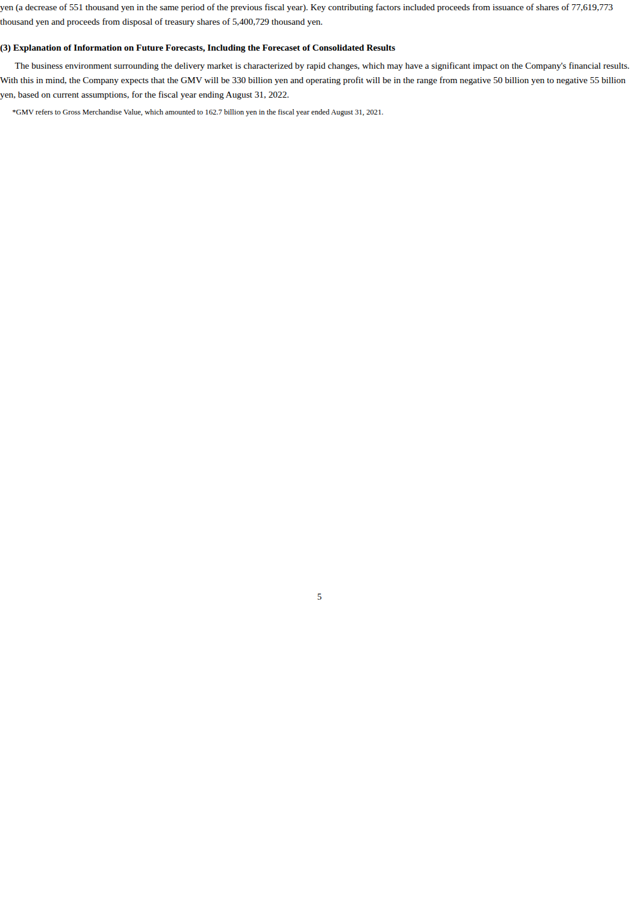yen (a decrease of 551 thousand yen in the same period of the previous fiscal year). Key contributing factors included proceeds from issuance of shares of 77,619,773 thousand yen and proceeds from disposal of treasury shares of 5,400,729 thousand yen.
(3) Explanation of Information on Future Forecasts, Including the Forecaset of Consolidated Results
The business environment surrounding the delivery market is characterized by rapid changes, which may have a significant impact on the Company's financial results. With this in mind, the Company expects that the GMV will be 330 billion yen and operating profit will be in the range from negative 50 billion yen to negative 55 billion yen, based on current assumptions, for the fiscal year ending August 31, 2022.
*GMV refers to Gross Merchandise Value, which amounted to 162.7 billion yen in the fiscal year ended August 31, 2021.
5